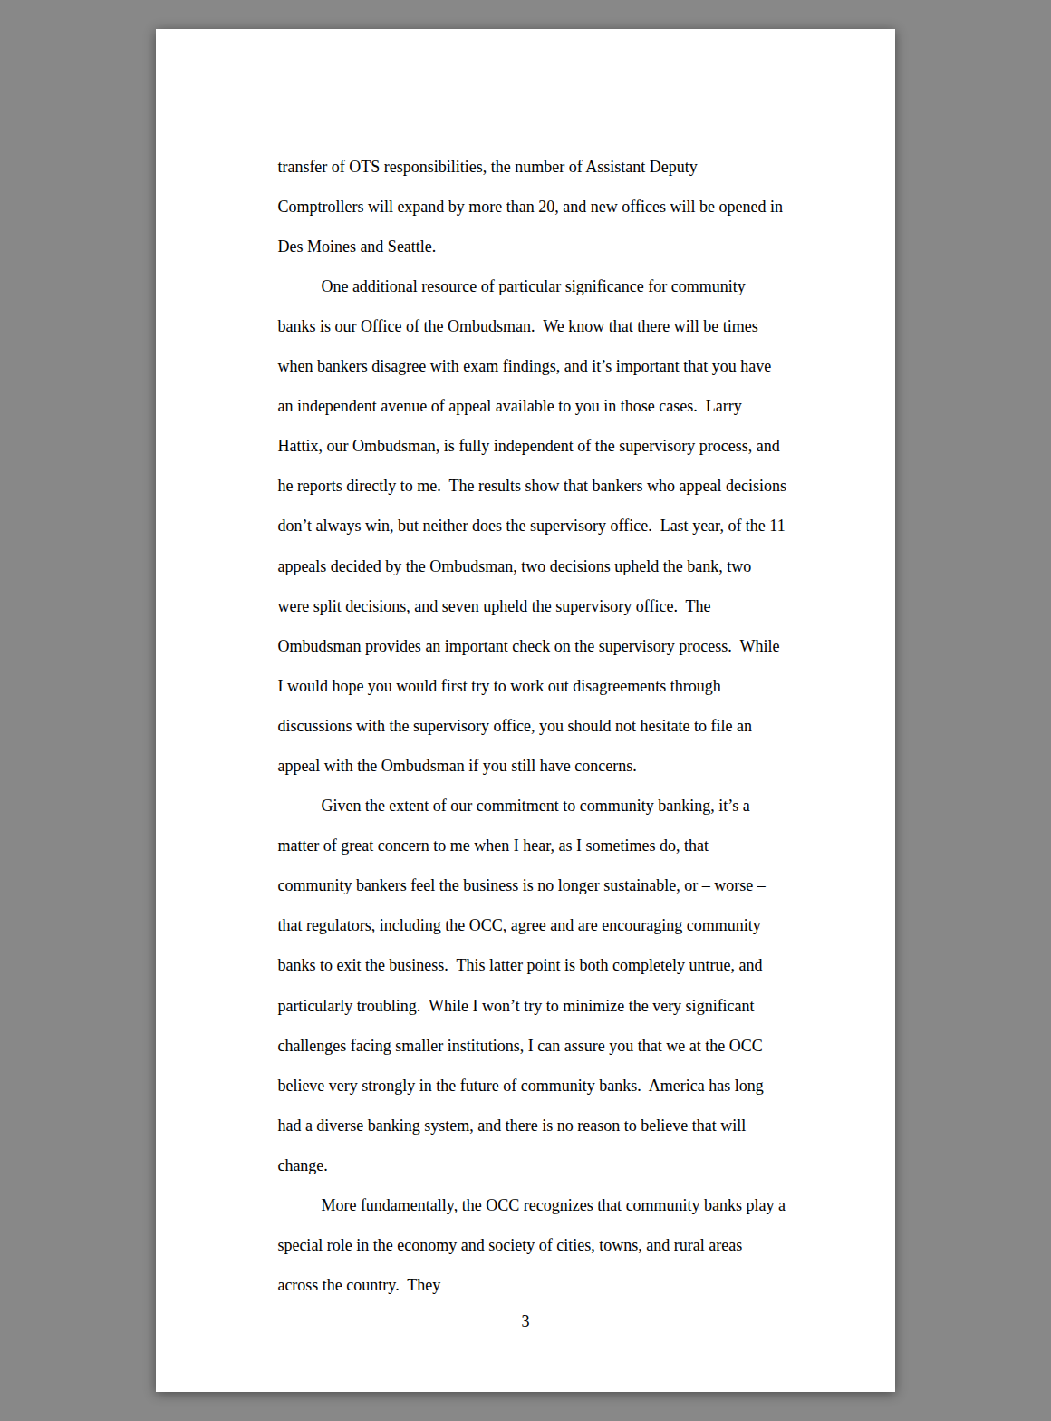transfer of OTS responsibilities, the number of Assistant Deputy Comptrollers will expand by more than 20, and new offices will be opened in Des Moines and Seattle.
One additional resource of particular significance for community banks is our Office of the Ombudsman. We know that there will be times when bankers disagree with exam findings, and it’s important that you have an independent avenue of appeal available to you in those cases. Larry Hattix, our Ombudsman, is fully independent of the supervisory process, and he reports directly to me. The results show that bankers who appeal decisions don’t always win, but neither does the supervisory office. Last year, of the 11 appeals decided by the Ombudsman, two decisions upheld the bank, two were split decisions, and seven upheld the supervisory office. The Ombudsman provides an important check on the supervisory process. While I would hope you would first try to work out disagreements through discussions with the supervisory office, you should not hesitate to file an appeal with the Ombudsman if you still have concerns.
Given the extent of our commitment to community banking, it’s a matter of great concern to me when I hear, as I sometimes do, that community bankers feel the business is no longer sustainable, or – worse – that regulators, including the OCC, agree and are encouraging community banks to exit the business. This latter point is both completely untrue, and particularly troubling. While I won’t try to minimize the very significant challenges facing smaller institutions, I can assure you that we at the OCC believe very strongly in the future of community banks. America has long had a diverse banking system, and there is no reason to believe that will change.
More fundamentally, the OCC recognizes that community banks play a special role in the economy and society of cities, towns, and rural areas across the country. They
3